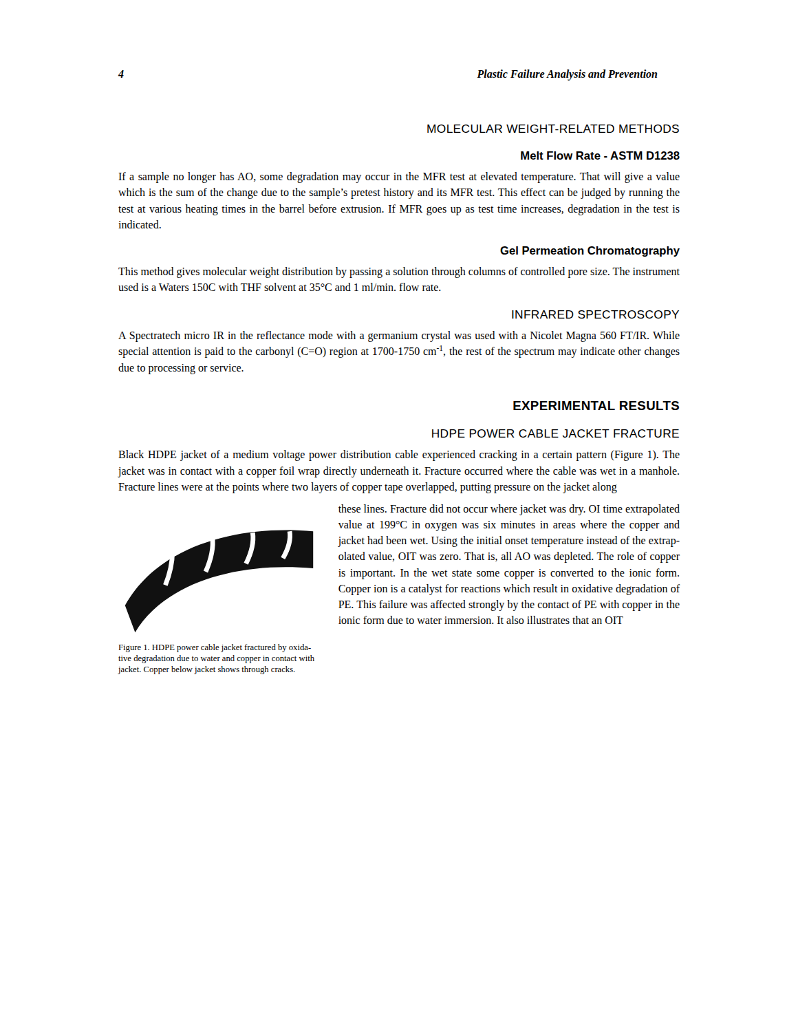4 Plastic Failure Analysis and Prevention
MOLECULAR WEIGHT-RELATED METHODS
Melt Flow Rate - ASTM D1238
If a sample no longer has AO, some degradation may occur in the MFR test at elevated temperature. That will give a value which is the sum of the change due to the sample’s pretest history and its MFR test. This effect can be judged by running the test at various heating times in the barrel before extrusion. If MFR goes up as test time increases, degradation in the test is indicated.
Gel Permeation Chromatography
This method gives molecular weight distribution by passing a solution through columns of controlled pore size. The instrument used is a Waters 150C with THF solvent at 35°C and 1 ml/min. flow rate.
INFRARED SPECTROSCOPY
A Spectratech micro IR in the reflectance mode with a germanium crystal was used with a Nicolet Magna 560 FT/IR. While special attention is paid to the carbonyl (C=O) region at 1700-1750 cm-1, the rest of the spectrum may indicate other changes due to processing or service.
EXPERIMENTAL RESULTS
HDPE POWER CABLE JACKET FRACTURE
Black HDPE jacket of a medium voltage power distribution cable experienced cracking in a certain pattern (Figure 1). The jacket was in contact with a copper foil wrap directly underneath it. Fracture occurred where the cable was wet in a manhole. Fracture lines were at the points where two layers of copper tape overlapped, putting pressure on the jacket along
Figure 1. HDPE power cable jacket fractured by oxidative degradation due to water and copper in contact with jacket. Copper below jacket shows through cracks.
these lines. Fracture did not occur where jacket was dry. OI time extrapolated value at 199°C in oxygen was six minutes in areas where the copper and jacket had been wet. Using the initial onset temperature instead of the extrapolated value, OIT was zero. That is, all AO was depleted. The role of copper is important. In the wet state some copper is converted to the ionic form. Copper ion is a catalyst for reactions which result in oxidative degradation of PE. This failure was affected strongly by the contact of PE with copper in the ionic form due to water immersion. It also illustrates that an OIT